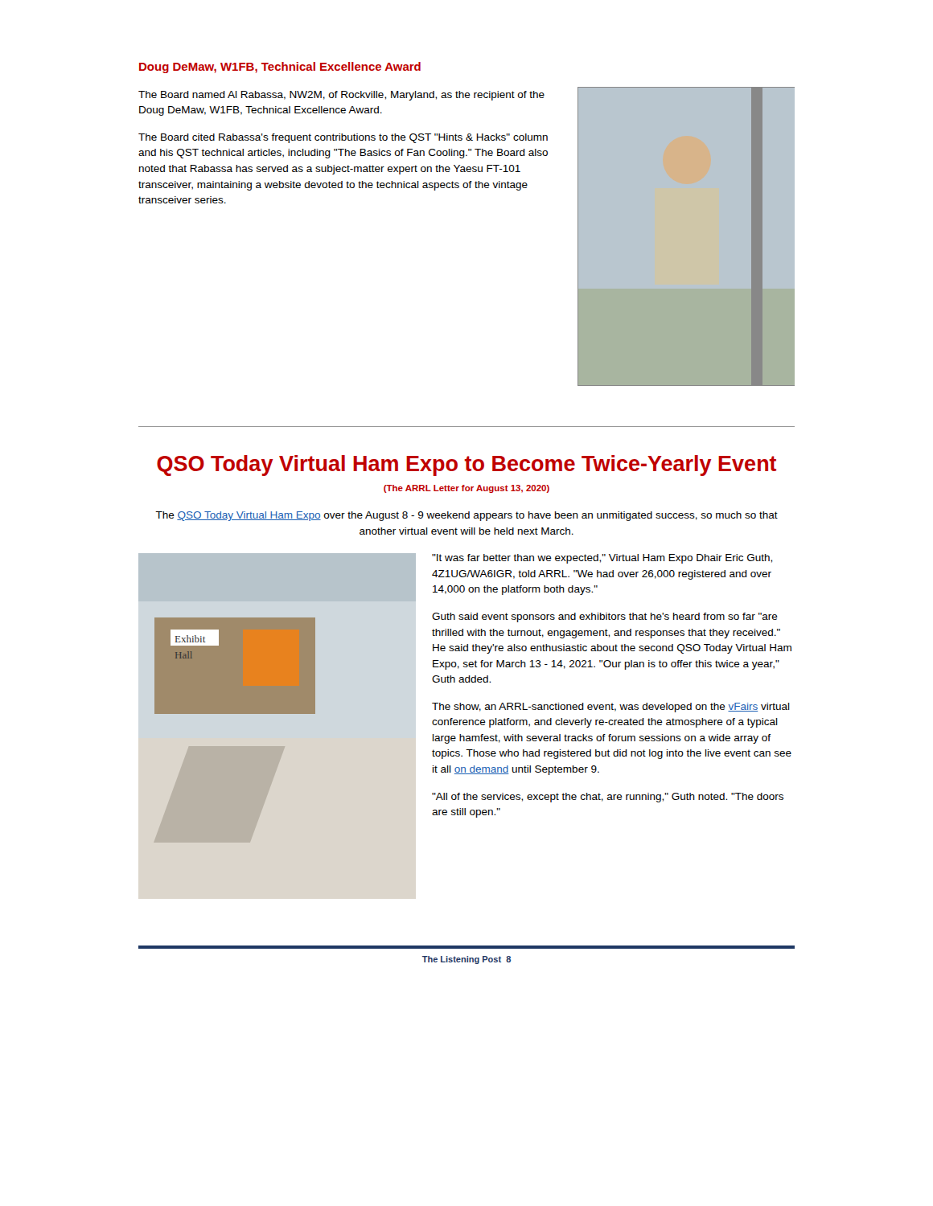Doug DeMaw, W1FB, Technical Excellence Award
The Board named Al Rabassa, NW2M, of Rockville, Maryland, as the recipient of the Doug DeMaw, W1FB, Technical Excellence Award.
The Board cited Rabassa's frequent contributions to the QST "Hints & Hacks" column and his QST technical articles, including "The Basics of Fan Cooling." The Board also noted that Rabassa has served as a subject-matter expert on the Yaesu FT-101 transceiver, maintaining a website devoted to the technical aspects of the vintage transceiver series.
QSO Today Virtual Ham Expo to Become Twice-Yearly Event
(The ARRL Letter for August 13, 2020)
The QSO Today Virtual Ham Expo over the August 8 - 9 weekend appears to have been an unmitigated success, so much so that another virtual event will be held next March.
"It was far better than we expected," Virtual Ham Expo Dhair Eric Guth, 4Z1UG/WA6IGR, told ARRL. "We had over 26,000 registered and over 14,000 on the platform both days."
Guth said event sponsors and exhibitors that he's heard from so far "are thrilled with the turnout, engagement, and responses that they received." He said they're also enthusiastic about the second QSO Today Virtual Ham Expo, set for March 13 - 14, 2021. "Our plan is to offer this twice a year," Guth added.
The show, an ARRL-sanctioned event, was developed on the vFairs virtual conference platform, and cleverly re-created the atmosphere of a typical large hamfest, with several tracks of forum sessions on a wide array of topics. Those who had registered but did not log into the live event can see it all on demand until September 9.
"All of the services, except the chat, are running," Guth noted. "The doors are still open."
The Listening Post 8